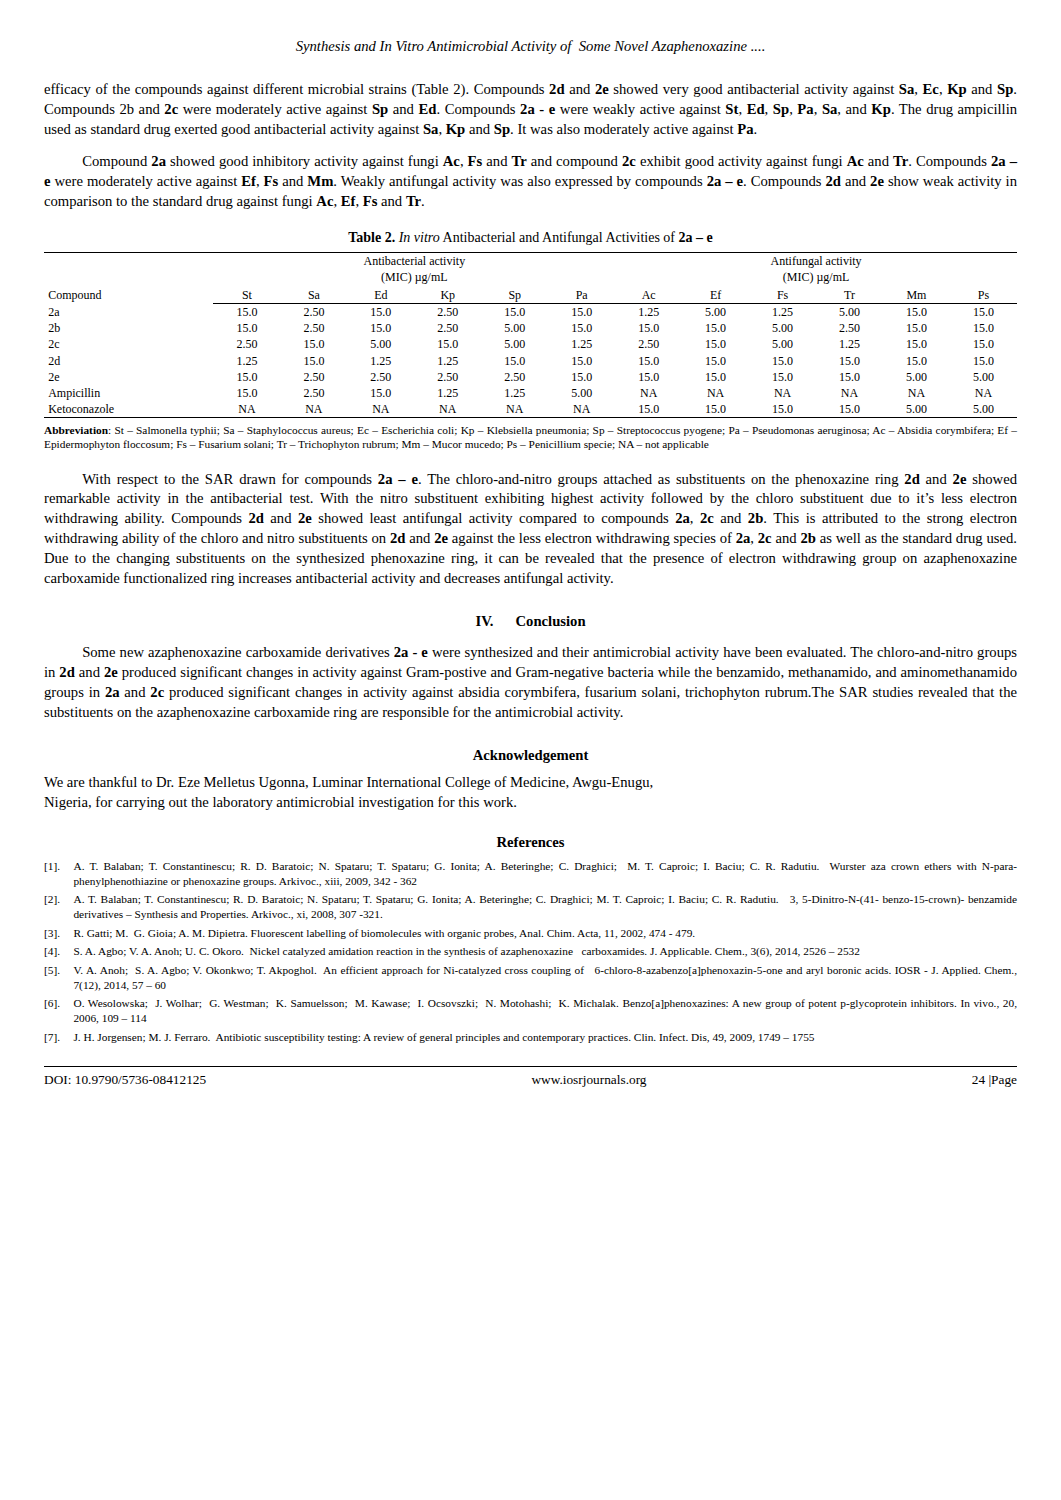Synthesis and In Vitro Antimicrobial Activity of Some Novel Azaphenoxazine ....
efficacy of the compounds against different microbial strains (Table 2). Compounds 2d and 2e showed very good antibacterial activity against Sa, Ec, Kp and Sp. Compounds 2b and 2c were moderately active against Sp and Ed. Compounds 2a - e were weakly active against St, Ed, Sp, Pa, Sa, and Kp. The drug ampicillin used as standard drug exerted good antibacterial activity against Sa, Kp and Sp. It was also moderately active against Pa.
Compound 2a showed good inhibitory activity against fungi Ac, Fs and Tr and compound 2c exhibit good activity against fungi Ac and Tr. Compounds 2a – e were moderately active against Ef, Fs and Mm. Weakly antifungal activity was also expressed by compounds 2a – e. Compounds 2d and 2e show weak activity in comparison to the standard drug against fungi Ac, Ef, Fs and Tr.
Table 2. In vitro Antibacterial and Antifungal Activities of 2a – e
| Compound | Antibacterial activity | Antifungal activity |
| --- | --- | --- |
| (MIC) µg/mL | (MIC) µg/mL |
| St | Sa | Ed | Kp | Sp | Pa | Ac | Ef | Fs | Tr | Mm | Ps |
| 2a | 15.0 | 2.50 | 15.0 | 2.50 | 15.0 | 15.0 | 1.25 | 5.00 | 1.25 | 5.00 | 15.0 | 15.0 |
| 2b | 15.0 | 2.50 | 15.0 | 2.50 | 5.00 | 15.0 | 15.0 | 15.0 | 5.00 | 2.50 | 15.0 | 15.0 |
| 2c | 2.50 | 15.0 | 5.00 | 15.0 | 5.00 | 1.25 | 2.50 | 15.0 | 5.00 | 1.25 | 15.0 | 15.0 |
| 2d | 1.25 | 15.0 | 1.25 | 1.25 | 15.0 | 15.0 | 15.0 | 15.0 | 15.0 | 15.0 | 15.0 | 15.0 |
| 2e | 15.0 | 2.50 | 2.50 | 2.50 | 2.50 | 15.0 | 15.0 | 15.0 | 15.0 | 15.0 | 5.00 | 5.00 |
| Ampicillin | 15.0 | 2.50 | 15.0 | 1.25 | 1.25 | 5.00 | NA | NA | NA | NA | NA | NA |
| Ketoconazole | NA | NA | NA | NA | NA | NA | 15.0 | 15.0 | 15.0 | 15.0 | 5.00 | 5.00 |
Abbreviation: St – Salmonella typhii; Sa – Staphylococcus aureus; Ec – Escherichia coli; Kp – Klebsiella pneumonia; Sp – Streptococcus pyogene; Pa – Pseudomonas aeruginosa; Ac – Absidia corymbifera; Ef – Epidermophyton floccosum; Fs – Fusarium solani; Tr – Trichophyton rubrum; Mm – Mucor mucedo; Ps – Penicillium specie; NA – not applicable
With respect to the SAR drawn for compounds 2a – e. The chloro-and-nitro groups attached as substituents on the phenoxazine ring 2d and 2e showed remarkable activity in the antibacterial test. With the nitro substituent exhibiting highest activity followed by the chloro substituent due to it’s less electron withdrawing ability. Compounds 2d and 2e showed least antifungal activity compared to compounds 2a, 2c and 2b. This is attributed to the strong electron withdrawing ability of the chloro and nitro substituents on 2d and 2e against the less electron withdrawing species of 2a, 2c and 2b as well as the standard drug used. Due to the changing substituents on the synthesized phenoxazine ring, it can be revealed that the presence of electron withdrawing group on azaphenoxazine carboxamide functionalized ring increases antibacterial activity and decreases antifungal activity.
IV. Conclusion
Some new azaphenoxazine carboxamide derivatives 2a - e were synthesized and their antimicrobial activity have been evaluated. The chloro-and-nitro groups in 2d and 2e produced significant changes in activity against Gram-postive and Gram-negative bacteria while the benzamido, methanamido, and aminomethanamido groups in 2a and 2c produced significant changes in activity against absidia corymbifera, fusarium solani, trichophyton rubrum.The SAR studies revealed that the substituents on the azaphenoxazine carboxamide ring are responsible for the antimicrobial activity.
Acknowledgement
We are thankful to Dr. Eze Melletus Ugonna, Luminar International College of Medicine, Awgu-Enugu,
Nigeria, for carrying out the laboratory antimicrobial investigation for this work.
References
A. T. Balaban; T. Constantinescu; R. D. Baratoic; N. Spataru; T. Spataru; G. Ionita; A. Beteringhe; C. Draghici; M. T. Caproic; I. Baciu; C. R. Radutiu. Wurster aza crown ethers with N-para-phenylphenothiazine or phenoxazine groups. Arkivoc., xiii, 2009, 342 - 362
A. T. Balaban; T. Constantinescu; R. D. Baratoic; N. Spataru; T. Spataru; G. Ionita; A. Beteringhe; C. Draghici; M. T. Caproic; I. Baciu; C. R. Radutiu. 3, 5-Dinitro-N-(41- benzo-15-crown)- benzamide derivatives – Synthesis and Properties. Arkivoc., xi, 2008, 307 -321.
R. Gatti; M. G. Gioia; A. M. Dipietra. Fluorescent labelling of biomolecules with organic probes, Anal. Chim. Acta, 11, 2002, 474 - 479.
S. A. Agbo; V. A. Anoh; U. C. Okoro. Nickel catalyzed amidation reaction in the synthesis of azaphenoxazine carboxamides. J. Applicable. Chem., 3(6), 2014, 2526 – 2532
V. A. Anoh; S. A. Agbo; V. Okonkwo; T. Akpoghol. An efficient approach for Ni-catalyzed cross coupling of 6-chloro-8-azabenzo[a]phenoxazin-5-one and aryl boronic acids. IOSR - J. Applied. Chem., 7(12), 2014, 57 – 60
O. Wesolowska; J. Wolhar; G. Westman; K. Samuelsson; M. Kawase; I. Ocsovszki; N. Motohashi; K. Michalak. Benzo[a]phenoxazines: A new group of potent p-glycoprotein inhibitors. In vivo., 20, 2006, 109 – 114
J. H. Jorgensen; M. J. Ferraro. Antibiotic susceptibility testing: A review of general principles and contemporary practices. Clin. Infect. Dis, 49, 2009, 1749 – 1755
DOI: 10.9790/5736-08412125
www.iosrjournals.org
24 |Page